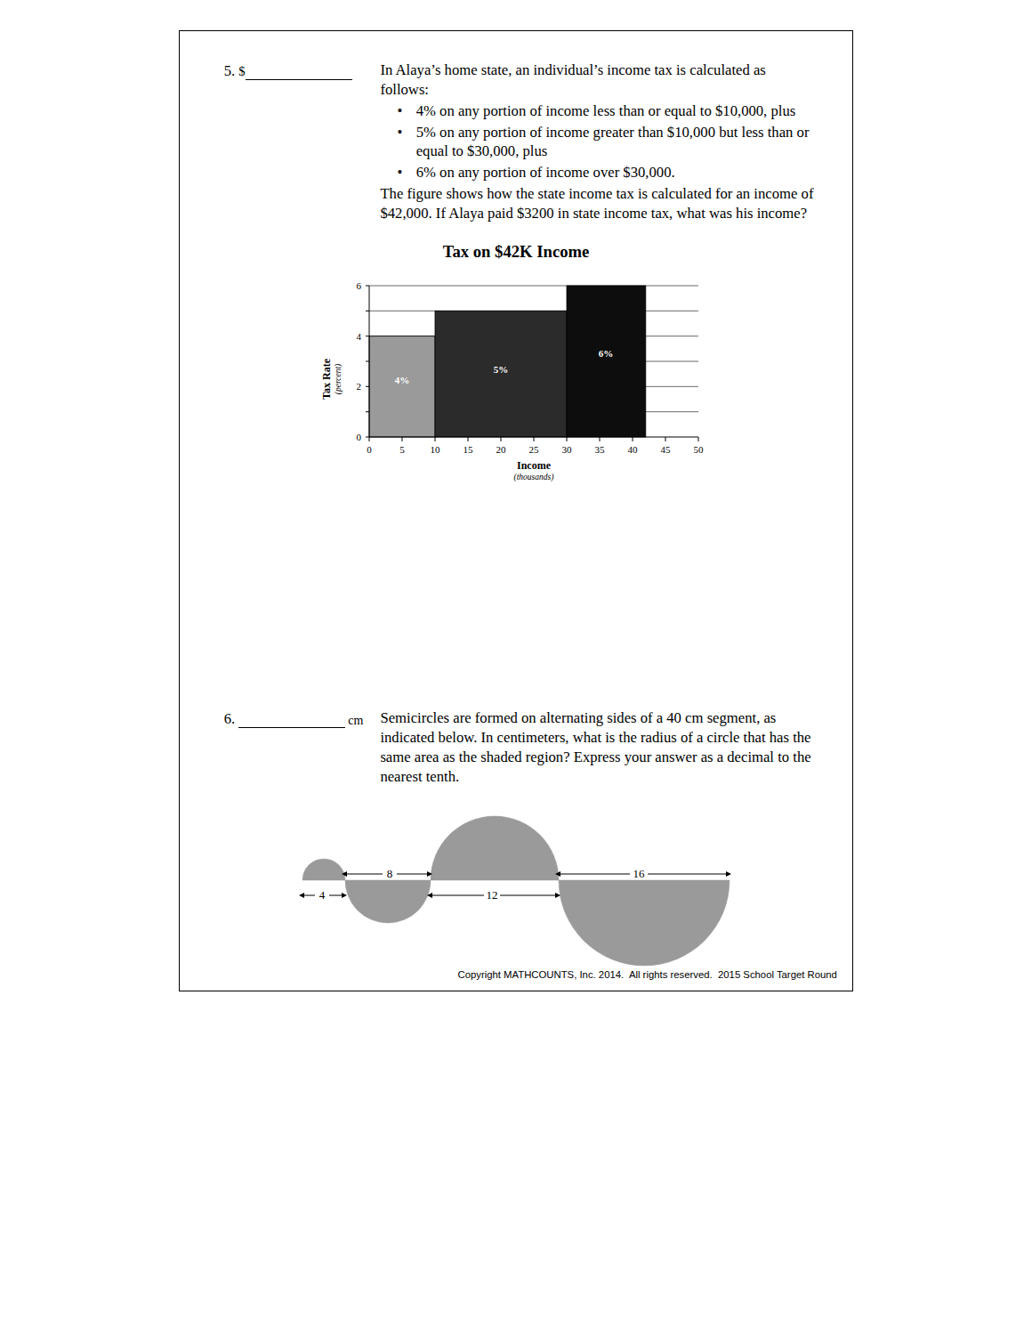5.$
In Alaya’s home state, an individual’s income tax is calculated as follows:
4% on any portion of income less than or equal to $10,000, plus
5% on any portion of income greater than $10,000 but less than or equal to $30,000, plus
6% on any portion of income over $30,000.
The figure shows how the state income tax is calculated for an income of $42,000. If Alaya paid $3200 in state income tax, what was his income?
Tax on $42K Income
4% 5% 6% 0 2 4 6 Tax Rate (percent) 0 5 10 15 20 25 30 35 40 45 50 Income (thousands)
6. cm
Semicircles are formed on alternating sides of a 40 cm segment, as indicated below. In centimeters, what is the radius of a circle that has the same area as the shaded region? Express your answer as a decimal to the nearest tenth.
Segments along baseline starting at x=40: 4 cm (48px) semicircle above -> 40..88, r=24 8 cm (96px) semicircle below -> 88..184, r=48 12 cm (144px) semicircle above -> 184..328, r=72 16 cm (192px) semicircle below -> 328..520, r=96 8 16 4 12
Copyright MATHCOUNTS, Inc. 2014. All rights reserved. 2015 School Target Round